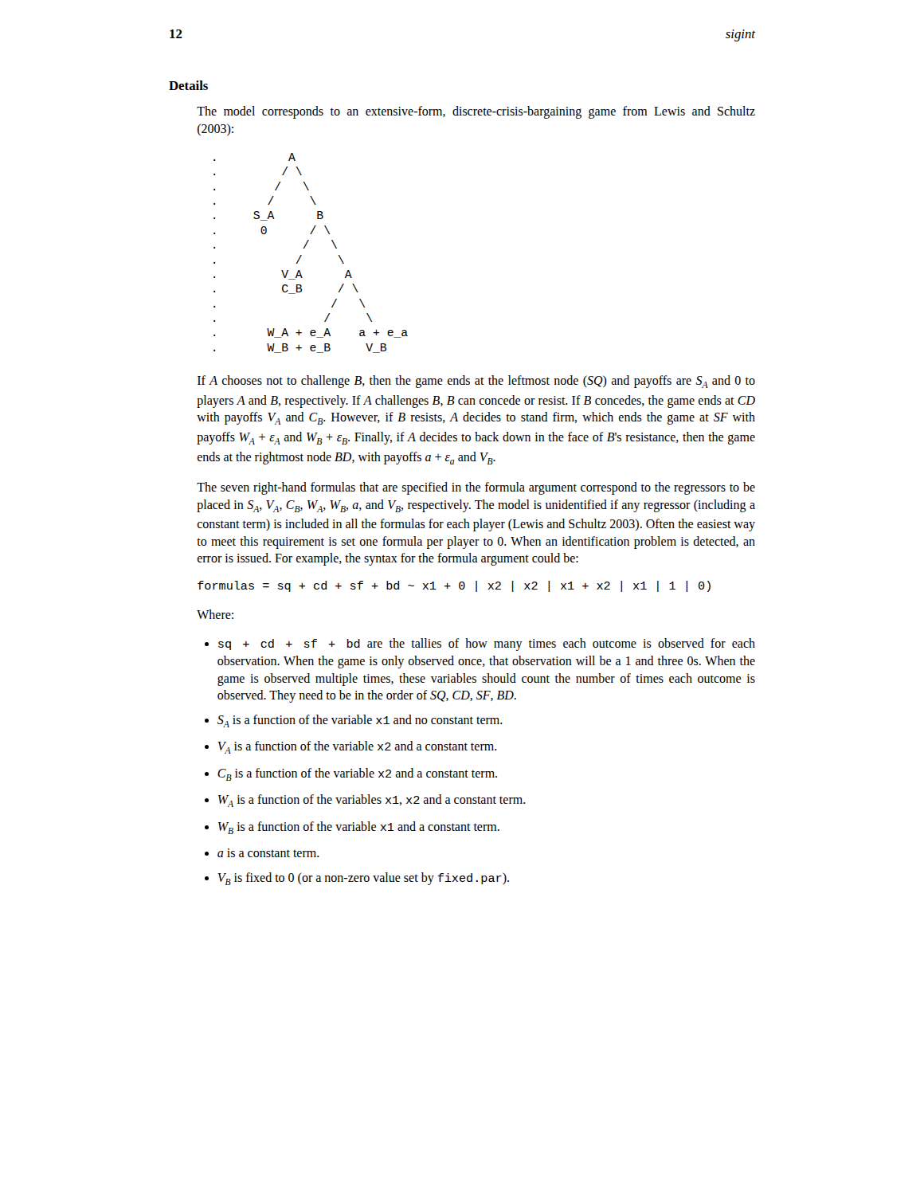12 sigint
Details
The model corresponds to an extensive-form, discrete-crisis-bargaining game from Lewis and Schultz (2003):
.          A
.         / \
.        /   \
.       /     \
.     S_A      B
.      0      / \
.            /   \
.           /     \
.         V_A      A
.         C_B     / \
.                /   \
.               /     \
.       W_A + e_A    a + e_a
.       W_B + e_B     V_B
If A chooses not to challenge B, then the game ends at the leftmost node (SQ) and payoffs are SA and 0 to players A and B, respectively. If A challenges B, B can concede or resist. If B concedes, the game ends at CD with payoffs VA and CB. However, if B resists, A decides to stand firm, which ends the game at SF with payoffs WA + εA and WB + εB. Finally, if A decides to back down in the face of B's resistance, then the game ends at the rightmost node BD, with payoffs a + εa and VB.
The seven right-hand formulas that are specified in the formula argument correspond to the regressors to be placed in SA, VA, CB, WA, WB, a, and VB, respectively. The model is unidentified if any regressor (including a constant term) is included in all the formulas for each player (Lewis and Schultz 2003). Often the easiest way to meet this requirement is set one formula per player to 0. When an identification problem is detected, an error is issued. For example, the syntax for the formula argument could be:
formulas = sq + cd + sf + bd ~ x1 + 0 | x2 | x2 | x1 + x2 | x1 | 1 | 0)
Where:
sq + cd + sf + bd are the tallies of how many times each outcome is observed for each observation. When the game is only observed once, that observation will be a 1 and three 0s. When the game is observed multiple times, these variables should count the number of times each outcome is observed. They need to be in the order of SQ, CD, SF, BD.
SA is a function of the variable x1 and no constant term.
VA is a function of the variable x2 and a constant term.
CB is a function of the variable x2 and a constant term.
WA is a function of the variables x1, x2 and a constant term.
WB is a function of the variable x1 and a constant term.
a is a constant term.
VB is fixed to 0 (or a non-zero value set by fixed.par).